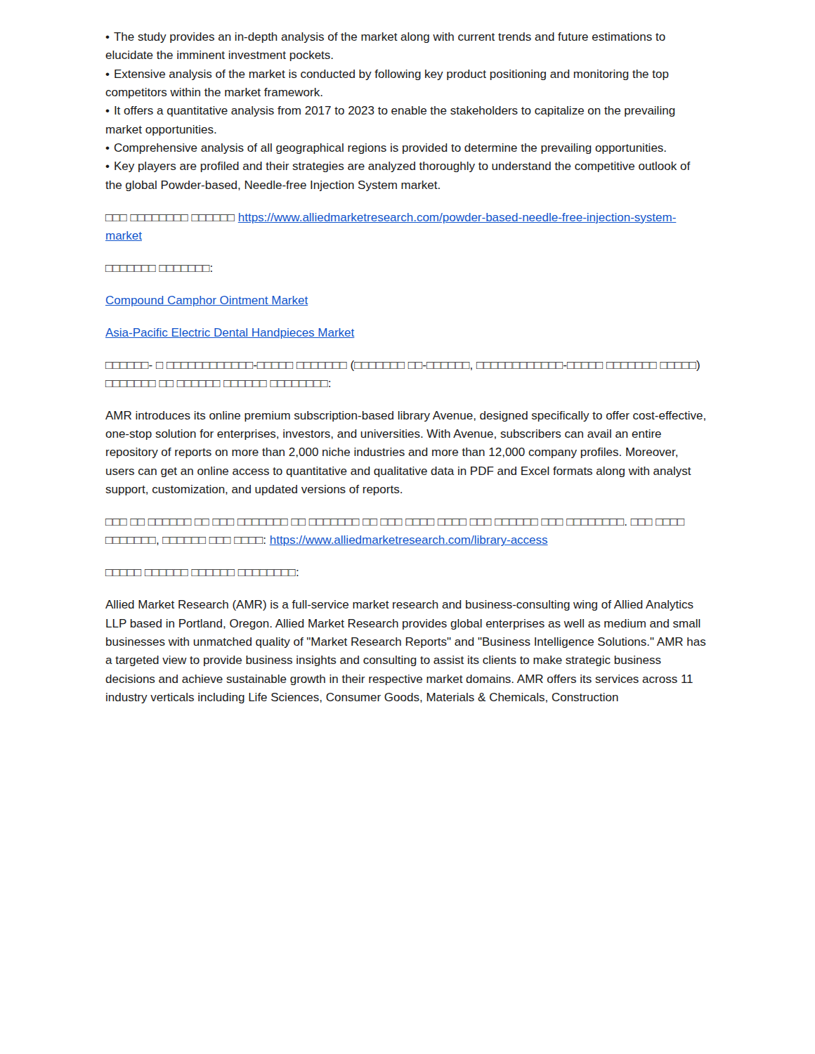The study provides an in-depth analysis of the market along with current trends and future estimations to elucidate the imminent investment pockets.
Extensive analysis of the market is conducted by following key product positioning and monitoring the top competitors within the market framework.
It offers a quantitative analysis from 2017 to 2023 to enable the stakeholders to capitalize on the prevailing market opportunities.
Comprehensive analysis of all geographical regions is provided to determine the prevailing opportunities.
Key players are profiled and their strategies are analyzed thoroughly to understand the competitive outlook of the global Powder-based, Needle-free Injection System market.
□□□ □□□□□□□□ □□□□□□ https://www.alliedmarketresearch.com/powder-based-needle-free-injection-system-market
□□□□□□□ □□□□□□□:
Compound Camphor Ointment Market
Asia-Pacific Electric Dental Handpieces Market
□□□□□□- □ □□□□□□□□□□□□-□□□□□ □□□□□□□ (□□□□□□□ □□-□□□□□□, □□□□□□□□□□□□-□□□□□ □□□□□□□ □□□□□) □□□□□□□ □□ □□□□□□ □□□□□□ □□□□□□□□:
AMR introduces its online premium subscription-based library Avenue, designed specifically to offer cost-effective, one-stop solution for enterprises, investors, and universities. With Avenue, subscribers can avail an entire repository of reports on more than 2,000 niche industries and more than 12,000 company profiles. Moreover, users can get an online access to quantitative and qualitative data in PDF and Excel formats along with analyst support, customization, and updated versions of reports.
□□□ □□ □□□□□□ □□ □□□ □□□□□□□ □□ □□□□□□□ □□ □□□ □□□□ □□□□ □□□ □□□□□□ □□□ □□□□□□□□. □□□ □□□□ □□□□□□□, □□□□□□ □□□ □□□□: https://www.alliedmarketresearch.com/library-access
□□□□□ □□□□□□ □□□□□□ □□□□□□□□:
Allied Market Research (AMR) is a full-service market research and business-consulting wing of Allied Analytics LLP based in Portland, Oregon. Allied Market Research provides global enterprises as well as medium and small businesses with unmatched quality of "Market Research Reports" and "Business Intelligence Solutions." AMR has a targeted view to provide business insights and consulting to assist its clients to make strategic business decisions and achieve sustainable growth in their respective market domains. AMR offers its services across 11 industry verticals including Life Sciences, Consumer Goods, Materials & Chemicals, Construction